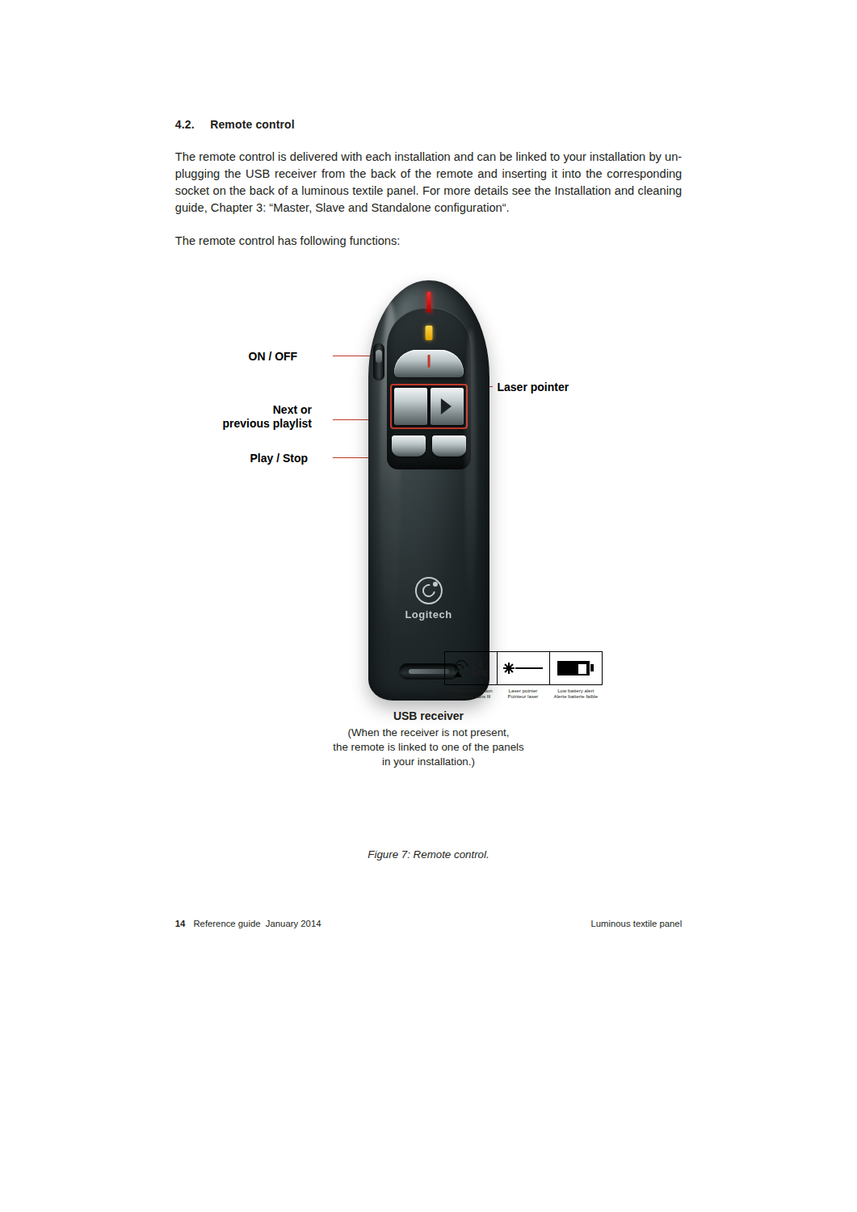4.2. Remote control
The remote control is delivered with each installation and can be linked to your installation by unplugging the USB receiver from the back of the remote and inserting it into the corresponding socket on the back of a luminous textile panel. For more details see the Installation and cleaning guide, Chapter 3: “Master, Slave and Standalone configuration“.
The remote control has following functions:
ON / OFF
Laser pointer
Next or
previous playlist
Play / Stop
Logitech
2.4 GHz
Wireless connection
Connexion sans fil Laser pointer
Pointeur laser Low battery alert
Alerte batterie faible
USB receiver
(When the receiver is not present,
the remote is linked to one of the panels
in your installation.)
Figure 7: Remote control.
14 Reference guide January 2014
Luminous textile panel